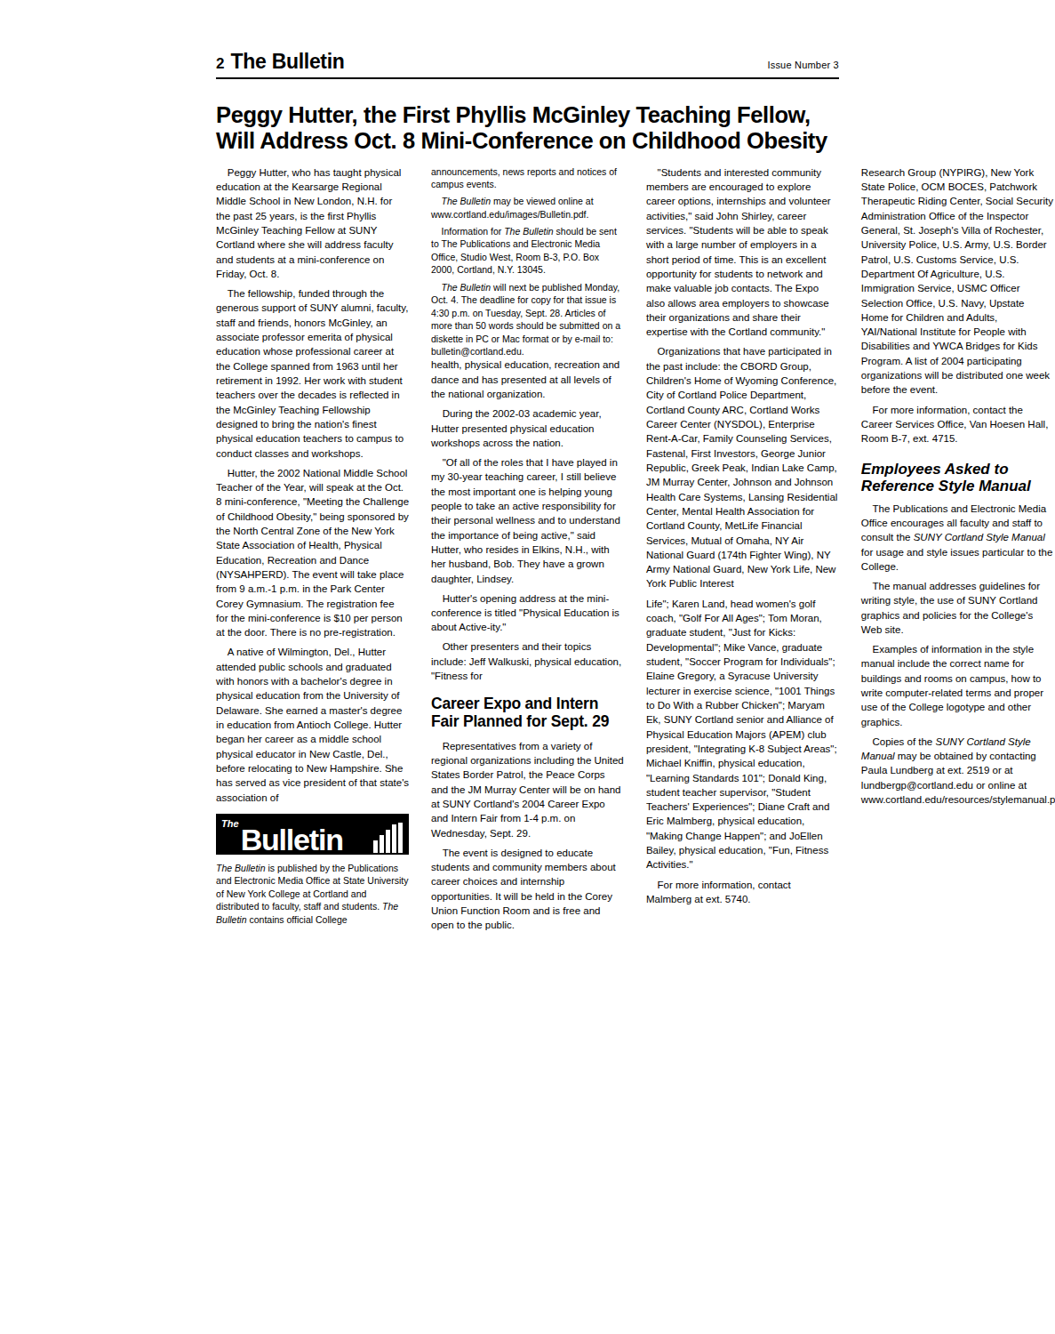2 The Bulletin
Issue Number 3
Peggy Hutter, the First Phyllis McGinley Teaching Fellow,
Will Address Oct. 8 Mini-Conference on Childhood Obesity
Peggy Hutter, who has taught physical education at the Kearsarge Regional Middle School in New London, N.H. for the past 25 years, is the first Phyllis McGinley Teaching Fellow at SUNY Cortland where she will address faculty and students at a mini-conference on Friday, Oct. 8.
The fellowship, funded through the generous support of SUNY alumni, faculty, staff and friends, honors McGinley, an associate professor emerita of physical education whose professional career at the College spanned from 1963 until her retirement in 1992. Her work with student teachers over the decades is reflected in the McGinley Teaching Fellowship designed to bring the nation's finest physical education teachers to campus to conduct classes and workshops.
Hutter, the 2002 National Middle School Teacher of the Year, will speak at the Oct. 8 mini-conference, "Meeting the Challenge of Childhood Obesity," being sponsored by the North Central Zone of the New York State Association of Health, Physical Education, Recreation and Dance (NYSAHPERD). The event will take place from 9 a.m.-1 p.m. in the Park Center Corey Gymnasium. The registration fee for the mini-conference is $10 per person at the door. There is no pre-registration.
A native of Wilmington, Del., Hutter attended public schools and graduated with honors with a bachelor's degree in physical education from the University of Delaware. She earned a master's degree in education from Antioch College. Hutter began her career as a middle school physical educator in New Castle, Del., before relocating to New Hampshire. She has served as vice president of that state's association of
The Bulletin
The Bulletin is published by the Publications and Electronic Media Office at State University of New York College at Cortland and distributed to faculty, staff and students. The Bulletin contains official College announcements, news reports and notices of campus events.
The Bulletin may be viewed online at www.cortland.edu/images/Bulletin.pdf.
Information for The Bulletin should be sent to The Publications and Electronic Media Office, Studio West, Room B-3, P.O. Box 2000, Cortland, N.Y. 13045.
The Bulletin will next be published Monday, Oct. 4. The deadline for copy for that issue is 4:30 p.m. on Tuesday, Sept. 28. Articles of more than 50 words should be submitted on a diskette in PC or Mac format or by e-mail to: bulletin@cortland.edu.
health, physical education, recreation and dance and has presented at all levels of the national organization.
During the 2002-03 academic year, Hutter presented physical education workshops across the nation.
"Of all of the roles that I have played in my 30-year teaching career, I still believe the most important one is helping young people to take an active responsibility for their personal wellness and to understand the importance of being active," said Hutter, who resides in Elkins, N.H., with her husband, Bob. They have a grown daughter, Lindsey.
Hutter's opening address at the mini-conference is titled "Physical Education is about Active-ity."
Other presenters and their topics include: Jeff Walkuski, physical education, "Fitness for
Career Expo and Intern Fair Planned for Sept. 29
Representatives from a variety of regional organizations including the United States Border Patrol, the Peace Corps and the JM Murray Center will be on hand at SUNY Cortland's 2004 Career Expo and Intern Fair from 1-4 p.m. on Wednesday, Sept. 29.
The event is designed to educate students and community members about career choices and internship opportunities. It will be held in the Corey Union Function Room and is free and open to the public.
"Students and interested community members are encouraged to explore career options, internships and volunteer activities," said John Shirley, career services. "Students will be able to speak with a large number of employers in a short period of time. This is an excellent opportunity for students to network and make valuable job contacts. The Expo also allows area employers to showcase their organizations and share their expertise with the Cortland community."
Organizations that have participated in the past include: the CBORD Group, Children's Home of Wyoming Conference, City of Cortland Police Department, Cortland County ARC, Cortland Works Career Center (NYSDOL), Enterprise Rent-A-Car, Family Counseling Services, Fastenal, First Investors, George Junior Republic, Greek Peak, Indian Lake Camp, JM Murray Center, Johnson and Johnson Health Care Systems, Lansing Residential Center, Mental Health Association for Cortland County, MetLife Financial Services, Mutual of Omaha, NY Air National Guard (174th Fighter Wing), NY Army National Guard, New York Life, New York Public Interest
Life"; Karen Land, head women's golf coach, "Golf For All Ages"; Tom Moran, graduate student, "Just for Kicks: Developmental"; Mike Vance, graduate student, "Soccer Program for Individuals"; Elaine Gregory, a Syracuse University lecturer in exercise science, "1001 Things to Do With a Rubber Chicken"; Maryam Ek, SUNY Cortland senior and Alliance of Physical Education Majors (APEM) club president, "Integrating K-8 Subject Areas"; Michael Kniffin, physical education, "Learning Standards 101"; Donald King, student teacher supervisor, "Student Teachers' Experiences"; Diane Craft and Eric Malmberg, physical education, "Making Change Happen"; and JoEllen Bailey, physical education, "Fun, Fitness Activities."
For more information, contact Malmberg at ext. 5740.
Research Group (NYPIRG), New York State Police, OCM BOCES, Patchwork Therapeutic Riding Center, Social Security Administration Office of the Inspector General, St. Joseph's Villa of Rochester, University Police, U.S. Army, U.S. Border Patrol, U.S. Customs Service, U.S. Department Of Agriculture, U.S. Immigration Service, USMC Officer Selection Office, U.S. Navy, Upstate Home for Children and Adults, YAI/National Institute for People with Disabilities and YWCA Bridges for Kids Program. A list of 2004 participating organizations will be distributed one week before the event.
For more information, contact the Career Services Office, Van Hoesen Hall, Room B-7, ext. 4715.
Employees Asked to
Reference Style Manual
The Publications and Electronic Media Office encourages all faculty and staff to consult the SUNY Cortland Style Manual for usage and style issues particular to the College.
The manual addresses guidelines for writing style, the use of SUNY Cortland graphics and policies for the College's Web site.
Examples of information in the style manual include the correct name for buildings and rooms on campus, how to write computer-related terms and proper use of the College logotype and other graphics.
Copies of the SUNY Cortland Style Manual may be obtained by contacting Paula Lundberg at ext. 2519 or at lundbergp@cortland.edu or online at www.cortland.edu/resources/stylemanual.pdf.